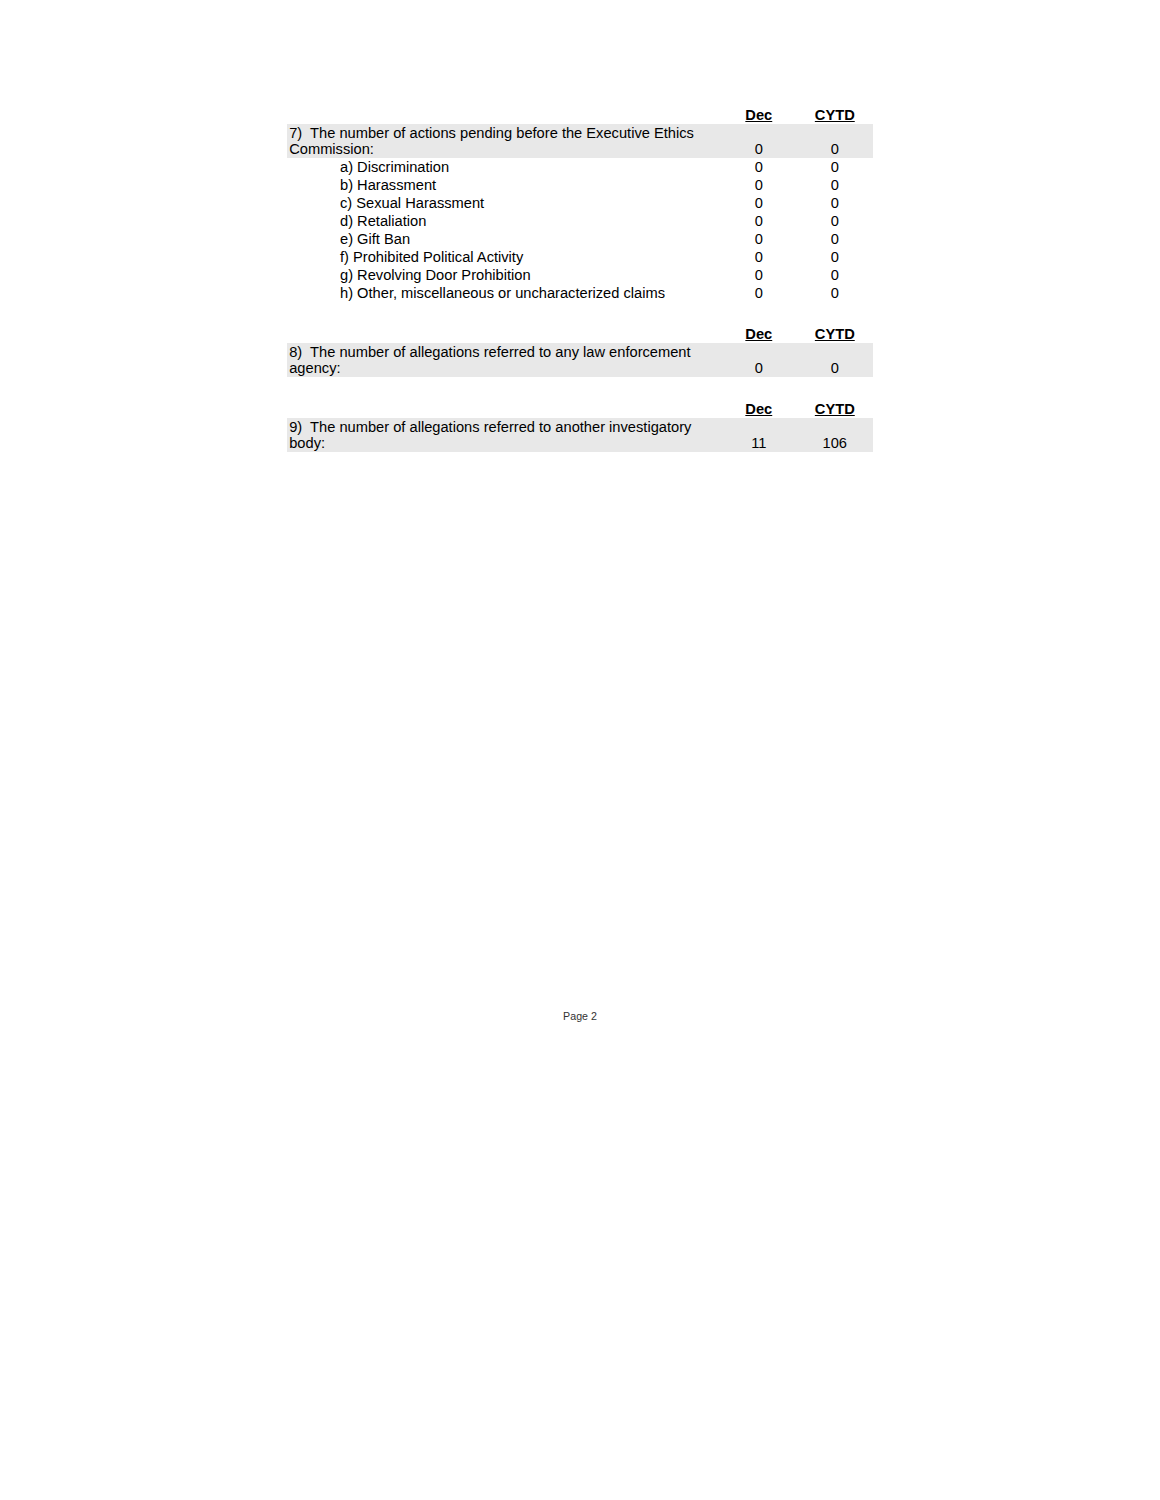| | Dec | CYTD |
| 7) The number of actions pending before the Executive Ethics Commission: | 0 | 0 |
| a) Discrimination | 0 | 0 |
| b) Harassment | 0 | 0 |
| c) Sexual Harassment | 0 | 0 |
| d) Retaliation | 0 | 0 |
| e) Gift Ban | 0 | 0 |
| f) Prohibited Political Activity | 0 | 0 |
| g) Revolving Door Prohibition | 0 | 0 |
| h) Other, miscellaneous or uncharacterized claims | 0 | 0 |
| | Dec | CYTD |
| 8) The number of allegations referred to any law enforcement agency: | 0 | 0 |
| | Dec | CYTD |
| 9) The number of allegations referred to another investigatory body: | 11 | 106 |
Page 2